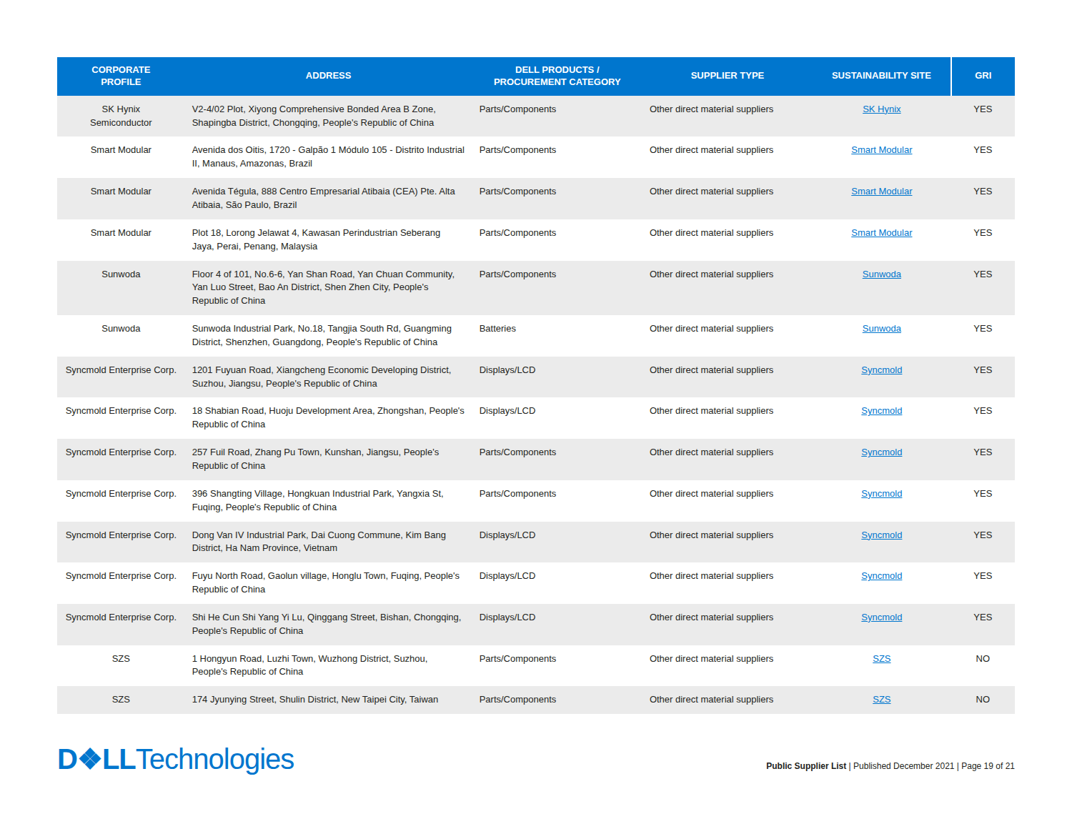| CORPORATE PROFILE | ADDRESS | DELL PRODUCTS / PROCUREMENT CATEGORY | SUPPLIER TYPE | SUSTAINABILITY SITE | GRI |
| --- | --- | --- | --- | --- | --- |
| SK Hynix Semiconductor | V2-4/02 Plot, Xiyong Comprehensive Bonded Area B Zone, Shapingba District, Chongqing, People's Republic of China | Parts/Components | Other direct material suppliers | SK Hynix | YES |
| Smart Modular | Avenida dos Oitis, 1720 - Galpão 1 Módulo 105 - Distrito Industrial II, Manaus, Amazonas, Brazil | Parts/Components | Other direct material suppliers | Smart Modular | YES |
| Smart Modular | Avenida Tégula, 888 Centro Empresarial Atibaia (CEA) Pte. Alta Atibaia, São Paulo, Brazil | Parts/Components | Other direct material suppliers | Smart Modular | YES |
| Smart Modular | Plot 18, Lorong Jelawat 4, Kawasan Perindustrian Seberang Jaya, Perai, Penang, Malaysia | Parts/Components | Other direct material suppliers | Smart Modular | YES |
| Sunwoda | Floor 4 of 101, No.6-6, Yan Shan Road, Yan Chuan Community, Yan Luo Street, Bao An District, Shen Zhen City, People's Republic of China | Parts/Components | Other direct material suppliers | Sunwoda | YES |
| Sunwoda | Sunwoda Industrial Park, No.18, Tangjia South Rd, Guangming District, Shenzhen, Guangdong, People's Republic of China | Batteries | Other direct material suppliers | Sunwoda | YES |
| Syncmold Enterprise Corp. | 1201 Fuyuan Road, Xiangcheng Economic Developing District, Suzhou, Jiangsu, People's Republic of China | Displays/LCD | Other direct material suppliers | Syncmold | YES |
| Syncmold Enterprise Corp. | 18 Shabian Road, Huoju Development Area, Zhongshan, People's Republic of China | Displays/LCD | Other direct material suppliers | Syncmold | YES |
| Syncmold Enterprise Corp. | 257 Fuil Road, Zhang Pu Town, Kunshan, Jiangsu, People's Republic of China | Parts/Components | Other direct material suppliers | Syncmold | YES |
| Syncmold Enterprise Corp. | 396 Shangting Village, Hongkuan Industrial Park, Yangxia St, Fuqing, People's Republic of China | Parts/Components | Other direct material suppliers | Syncmold | YES |
| Syncmold Enterprise Corp. | Dong Van IV Industrial Park, Dai Cuong Commune, Kim Bang District, Ha Nam Province, Vietnam | Displays/LCD | Other direct material suppliers | Syncmold | YES |
| Syncmold Enterprise Corp. | Fuyu North Road, Gaolun village, Honglu Town, Fuqing, People's Republic of China | Displays/LCD | Other direct material suppliers | Syncmold | YES |
| Syncmold Enterprise Corp. | Shi He Cun Shi Yang Yi Lu, Qinggang Street, Bishan, Chongqing, People's Republic of China | Displays/LCD | Other direct material suppliers | Syncmold | YES |
| SZS | 1 Hongyun Road, Luzhi Town, Wuzhong District, Suzhou, People's Republic of China | Parts/Components | Other direct material suppliers | SZS | NO |
| SZS | 174 Jyunying Street, Shulin District, New Taipei City, Taiwan | Parts/Components | Other direct material suppliers | SZS | NO |
D❖LLTechnologies
Public Supplier List | Published December 2021 | Page 19 of 21